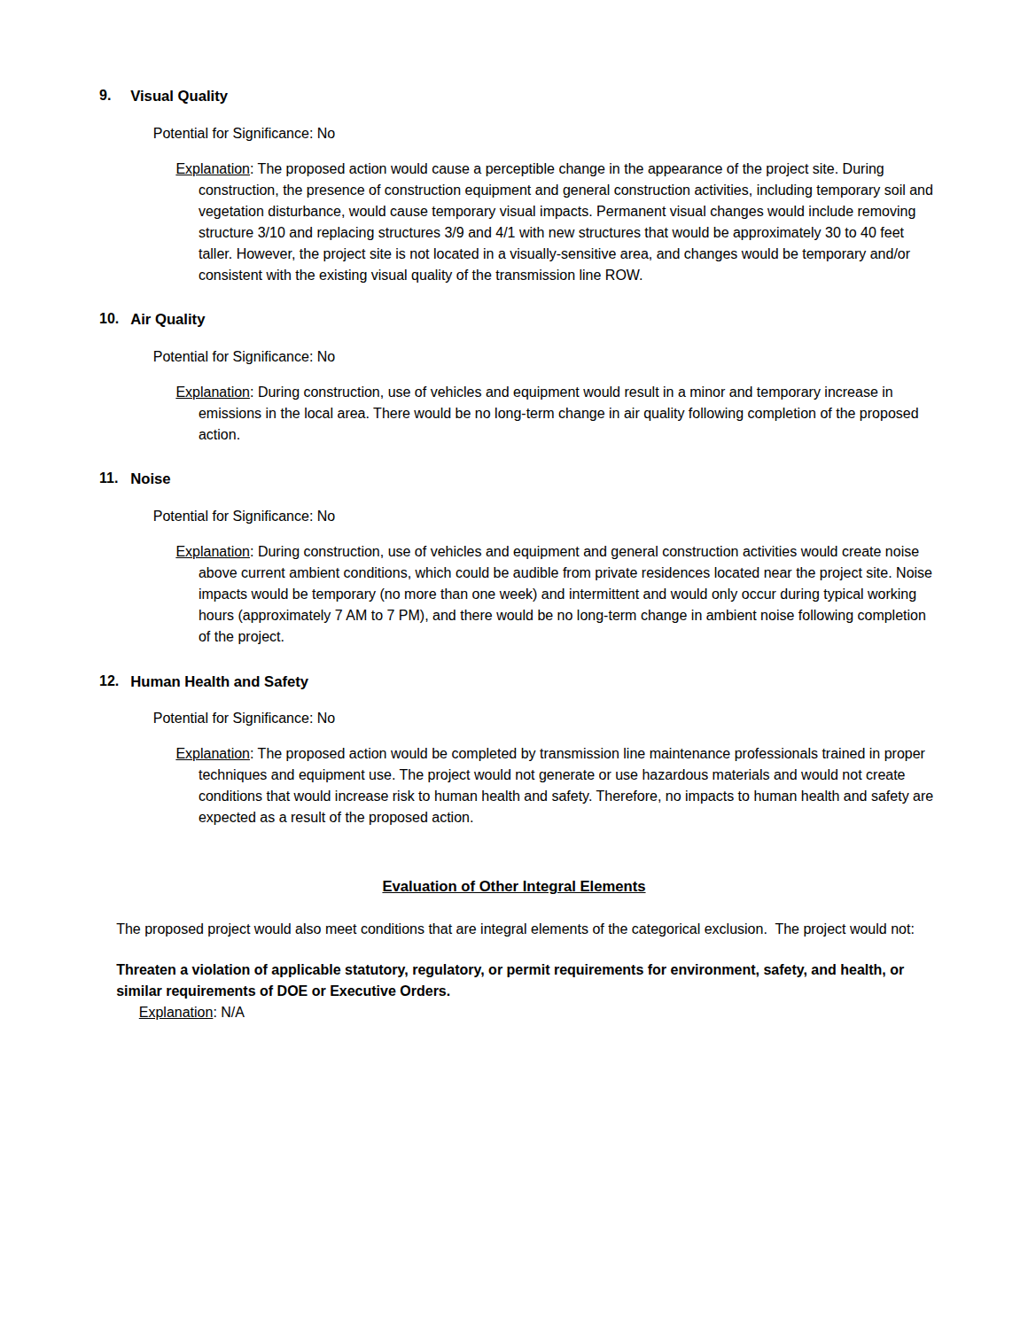Visual Quality
Potential for Significance: No
Explanation: The proposed action would cause a perceptible change in the appearance of the project site. During construction, the presence of construction equipment and general construction activities, including temporary soil and vegetation disturbance, would cause temporary visual impacts. Permanent visual changes would include removing structure 3/10 and replacing structures 3/9 and 4/1 with new structures that would be approximately 30 to 40 feet taller. However, the project site is not located in a visually-sensitive area, and changes would be temporary and/or consistent with the existing visual quality of the transmission line ROW.
Air Quality
Potential for Significance: No
Explanation: During construction, use of vehicles and equipment would result in a minor and temporary increase in emissions in the local area. There would be no long-term change in air quality following completion of the proposed action.
Noise
Potential for Significance: No
Explanation: During construction, use of vehicles and equipment and general construction activities would create noise above current ambient conditions, which could be audible from private residences located near the project site. Noise impacts would be temporary (no more than one week) and intermittent and would only occur during typical working hours (approximately 7 AM to 7 PM), and there would be no long-term change in ambient noise following completion of the project.
Human Health and Safety
Potential for Significance: No
Explanation: The proposed action would be completed by transmission line maintenance professionals trained in proper techniques and equipment use. The project would not generate or use hazardous materials and would not create conditions that would increase risk to human health and safety. Therefore, no impacts to human health and safety are expected as a result of the proposed action.
Evaluation of Other Integral Elements
The proposed project would also meet conditions that are integral elements of the categorical exclusion. The project would not:
Threaten a violation of applicable statutory, regulatory, or permit requirements for environment, safety, and health, or similar requirements of DOE or Executive Orders.
Explanation: N/A